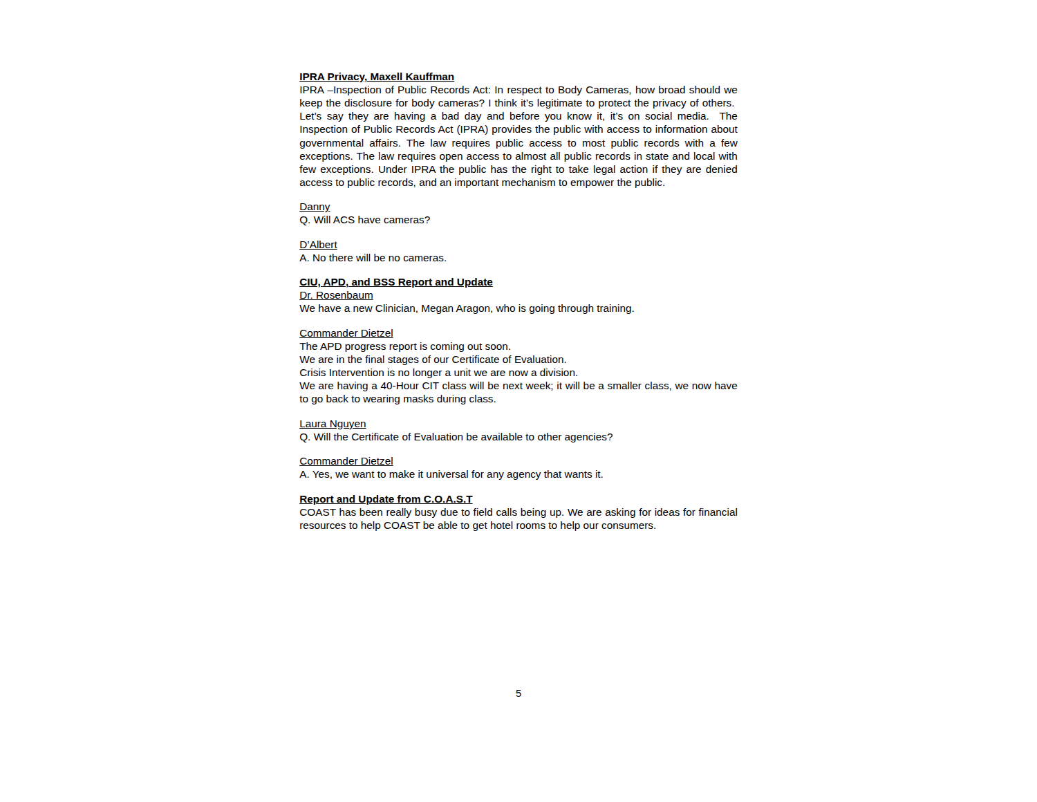IPRA Privacy, Maxell Kauffman
IPRA –Inspection of Public Records Act: In respect to Body Cameras, how broad should we keep the disclosure for body cameras? I think it’s legitimate to protect the privacy of others. Let’s say they are having a bad day and before you know it, it’s on social media. The Inspection of Public Records Act (IPRA) provides the public with access to information about governmental affairs. The law requires public access to most public records with a few exceptions. The law requires open access to almost all public records in state and local with few exceptions. Under IPRA the public has the right to take legal action if they are denied access to public records, and an important mechanism to empower the public.
Danny
Q. Will ACS have cameras?
D’Albert
A. No there will be no cameras.
CIU, APD, and BSS Report and Update
Dr. Rosenbaum
We have a new Clinician, Megan Aragon, who is going through training.
Commander Dietzel
The APD progress report is coming out soon.
We are in the final stages of our Certificate of Evaluation.
Crisis Intervention is no longer a unit we are now a division.
We are having a 40-Hour CIT class will be next week; it will be a smaller class, we now have to go back to wearing masks during class.
Laura Nguyen
Q. Will the Certificate of Evaluation be available to other agencies?
Commander Dietzel
A. Yes, we want to make it universal for any agency that wants it.
Report and Update from C.O.A.S.T
COAST has been really busy due to field calls being up. We are asking for ideas for financial resources to help COAST be able to get hotel rooms to help our consumers.
5